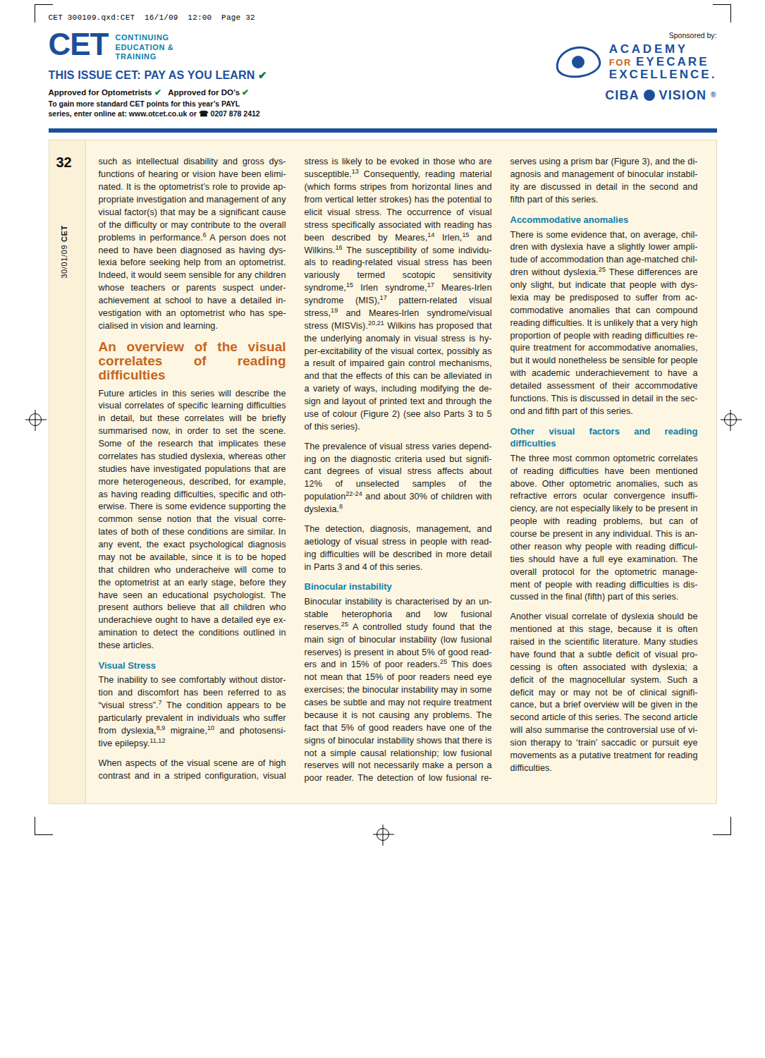CET 300109.qxd:CET 16/1/09 12:00 Page 32
CET
Continuing
Education &
Training
THIS ISSUE CET: PAY AS YOU LEARN ✔
Approved for Optometrists ✔ Approved for DO’s ✔
To gain more standard CET points for this year’s PAYL
series, enter online at: www.otcet.co.uk or ☎ 0207 878 2412
Sponsored by:
ACADEMY
FOREYECARE
EXCELLENCE.
CIBA VISION®
32
30/01/09 CET
such as intellectual disability and gross dysfunctions of hearing or vision have been eliminated. It is the optometrist’s role to provide appropriate investigation and management of any visual factor(s) that may be a significant cause of the difficulty or may contribute to the overall problems in performance.6 A person does not need to have been diagnosed as having dyslexia before seeking help from an optometrist. Indeed, it would seem sensible for any children whose teachers or parents suspect underachievement at school to have a detailed investigation with an optometrist who has specialised in vision and learning.
An overview of the visual correlates of reading difficulties
Future articles in this series will describe the visual correlates of specific learning difficulties in detail, but these correlates will be briefly summarised now, in order to set the scene. Some of the research that implicates these correlates has studied dyslexia, whereas other studies have investigated populations that are more heterogeneous, described, for example, as having reading difficulties, specific and otherwise. There is some evidence supporting the common sense notion that the visual correlates of both of these conditions are similar. In any event, the exact psychological diagnosis may not be available, since it is to be hoped that children who underacheive will come to the optometrist at an early stage, before they have seen an educational psychologist. The present authors believe that all children who underachieve ought to have a detailed eye examination to detect the conditions outlined in these articles.
Visual Stress
The inability to see comfortably without distortion and discomfort has been referred to as “visual stress”.7 The condition appears to be particularly prevalent in individuals who suffer from dyslexia,8,9 migraine,10 and photosensitive epilepsy.11,12
When aspects of the visual scene are of high contrast and in a striped configuration, visual stress is likely to be evoked in those who are susceptible.13 Consequently, reading material (which forms stripes from horizontal lines and from vertical letter strokes) has the potential to elicit visual stress. The occurrence of visual stress specifically associated with reading has been described by Meares,14 Irlen,15 and Wilkins.16 The susceptibility of some individuals to reading-related visual stress has been variously termed scotopic sensitivity syndrome,15 Irlen syndrome,17 Meares-Irlen syndrome (MIS),17 pattern-related visual stress,19 and Meares-Irlen syndrome/visual stress (MISVis).20,21 Wilkins has proposed that the underlying anomaly in visual stress is hyper-excitability of the visual cortex, possibly as a result of impaired gain control mechanisms, and that the effects of this can be alleviated in a variety of ways, including modifying the design and layout of printed text and through the use of colour (Figure 2) (see also Parts 3 to 5 of this series).
The prevalence of visual stress varies depending on the diagnostic criteria used but significant degrees of visual stress affects about 12% of unselected samples of the population22-24 and about 30% of children with dyslexia.8
The detection, diagnosis, management, and aetiology of visual stress in people with reading difficulties will be described in more detail in Parts 3 and 4 of this series.
Binocular instability
Binocular instability is characterised by an unstable heterophoria and low fusional reserves.25 A controlled study found that the main sign of binocular instability (low fusional reserves) is present in about 5% of good readers and in 15% of poor readers.25 This does not mean that 15% of poor readers need eye exercises; the binocular instability may in some cases be subtle and may not require treatment because it is not causing any problems. The fact that 5% of good readers have one of the signs of binocular instability shows that there is not a simple causal relationship; low fusional reserves will not necessarily make a person a poor reader. The detection of low fusional reserves using a prism bar (Figure 3), and the diagnosis and management of binocular instability are discussed in detail in the second and fifth part of this series.
Accommodative anomalies
There is some evidence that, on average, children with dyslexia have a slightly lower amplitude of accommodation than age-matched children without dyslexia.25 These differences are only slight, but indicate that people with dyslexia may be predisposed to suffer from accommodative anomalies that can compound reading difficulties. It is unlikely that a very high proportion of people with reading difficulties require treatment for accommodative anomalies, but it would nonetheless be sensible for people with academic underachievement to have a detailed assessment of their accommodative functions. This is discussed in detail in the second and fifth part of this series.
Other visual factors and reading difficulties
The three most common optometric correlates of reading difficulties have been mentioned above. Other optometric anomalies, such as refractive errors ocular convergence insufficiency, are not especially likely to be present in people with reading problems, but can of course be present in any individual. This is another reason why people with reading difficulties should have a full eye examination. The overall protocol for the optometric management of people with reading difficulties is discussed in the final (fifth) part of this series.
Another visual correlate of dyslexia should be mentioned at this stage, because it is often raised in the scientific literature. Many studies have found that a subtle deficit of visual processing is often associated with dyslexia; a deficit of the magnocellular system. Such a deficit may or may not be of clinical significance, but a brief overview will be given in the second article of this series. The second article will also summarise the controversial use of vision therapy to ‘train’ saccadic or pursuit eye movements as a putative treatment for reading difficulties.